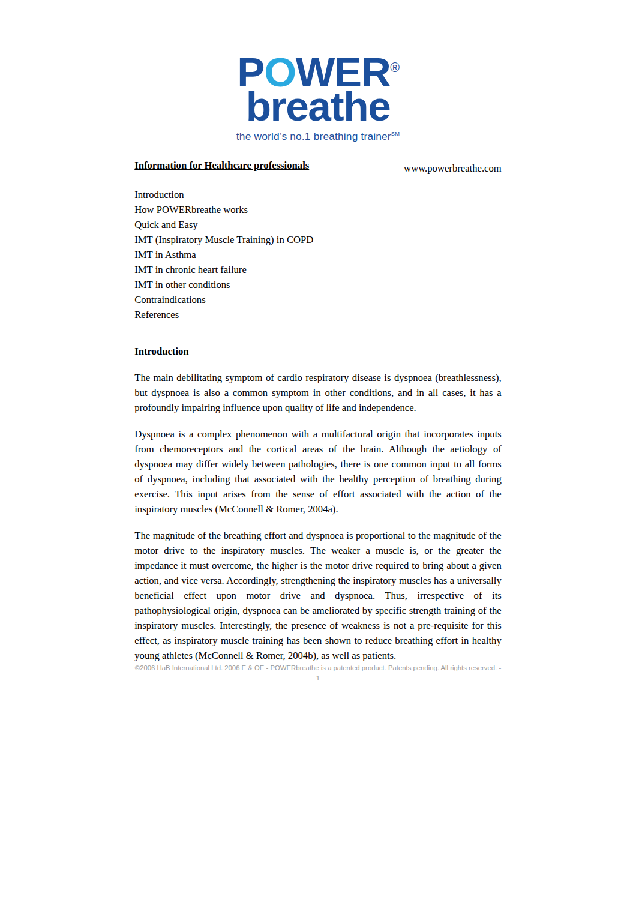POWER® breathe
the world’s no.1 breathing trainerSM
Information for Healthcare professionals
www.powerbreathe.com
Introduction
How POWERbreathe works
Quick and Easy
IMT (Inspiratory Muscle Training) in COPD
IMT in Asthma
IMT in chronic heart failure
IMT in other conditions
Contraindications
References
Introduction
The main debilitating symptom of cardio respiratory disease is dyspnoea (breathlessness), but dyspnoea is also a common symptom in other conditions, and in all cases, it has a profoundly impairing influence upon quality of life and independence.
Dyspnoea is a complex phenomenon with a multifactoral origin that incorporates inputs from chemoreceptors and the cortical areas of the brain. Although the aetiology of dyspnoea may differ widely between pathologies, there is one common input to all forms of dyspnoea, including that associated with the healthy perception of breathing during exercise. This input arises from the sense of effort associated with the action of the inspiratory muscles (McConnell & Romer, 2004a).
The magnitude of the breathing effort and dyspnoea is proportional to the magnitude of the motor drive to the inspiratory muscles. The weaker a muscle is, or the greater the impedance it must overcome, the higher is the motor drive required to bring about a given action, and vice versa. Accordingly, strengthening the inspiratory muscles has a universally beneficial effect upon motor drive and dyspnoea. Thus, irrespective of its pathophysiological origin, dyspnoea can be ameliorated by specific strength training of the inspiratory muscles. Interestingly, the presence of weakness is not a pre-requisite for this effect, as inspiratory muscle training has been shown to reduce breathing effort in healthy young athletes (McConnell & Romer, 2004b), as well as patients.
©2006 HaB International Ltd. 2006 E & OE - POWERbreathe is a patented product. Patents pending. All rights reserved. - 1